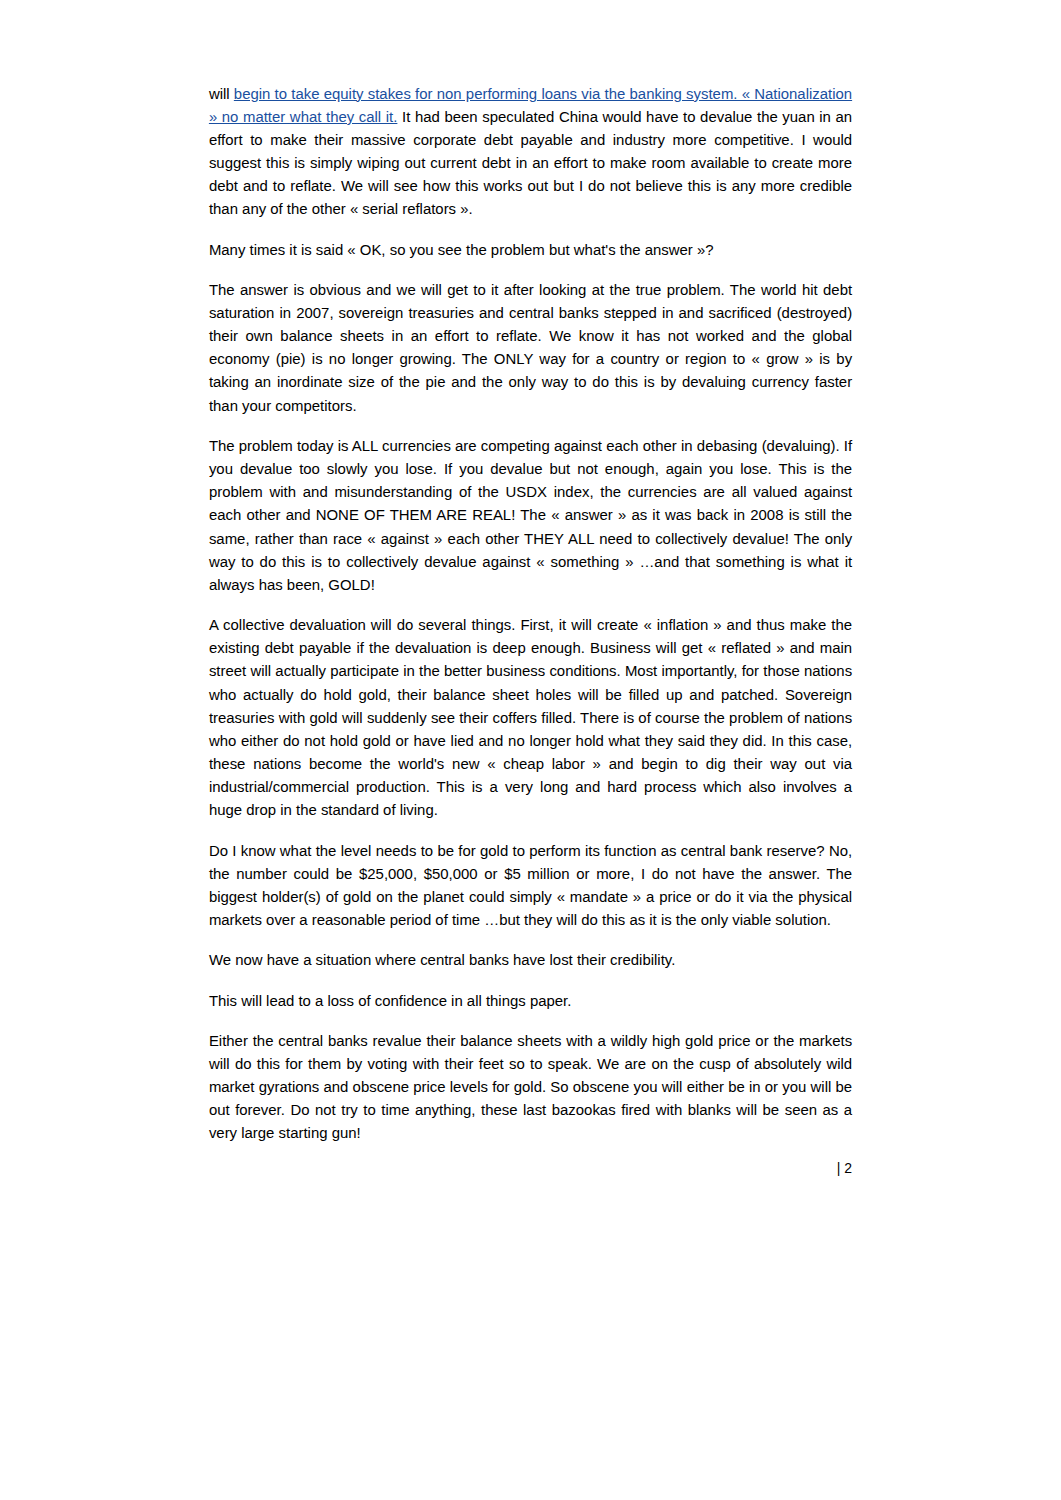will begin to take equity stakes for non performing loans via the banking system. « Nationalization » no matter what they call it. It had been speculated China would have to devalue the yuan in an effort to make their massive corporate debt payable and industry more competitive. I would suggest this is simply wiping out current debt in an effort to make room available to create more debt and to reflate. We will see how this works out but I do not believe this is any more credible than any of the other « serial reflators ».
Many times it is said « OK, so you see the problem but what's the answer »?
The answer is obvious and we will get to it after looking at the true problem. The world hit debt saturation in 2007, sovereign treasuries and central banks stepped in and sacrificed (destroyed) their own balance sheets in an effort to reflate. We know it has not worked and the global economy (pie) is no longer growing. The ONLY way for a country or region to « grow » is by taking an inordinate size of the pie and the only way to do this is by devaluing currency faster than your competitors.
The problem today is ALL currencies are competing against each other in debasing (devaluing). If you devalue too slowly you lose. If you devalue but not enough, again you lose. This is the problem with and misunderstanding of the USDX index, the currencies are all valued against each other and NONE OF THEM ARE REAL! The « answer » as it was back in 2008 is still the same, rather than race « against » each other THEY ALL need to collectively devalue! The only way to do this is to collectively devalue against « something » …and that something is what it always has been, GOLD!
A collective devaluation will do several things. First, it will create « inflation » and thus make the existing debt payable if the devaluation is deep enough. Business will get « reflated » and main street will actually participate in the better business conditions. Most importantly, for those nations who actually do hold gold, their balance sheet holes will be filled up and patched. Sovereign treasuries with gold will suddenly see their coffers filled. There is of course the problem of nations who either do not hold gold or have lied and no longer hold what they said they did. In this case, these nations become the world's new « cheap labor » and begin to dig their way out via industrial/commercial production. This is a very long and hard process which also involves a huge drop in the standard of living.
Do I know what the level needs to be for gold to perform its function as central bank reserve? No, the number could be $25,000, $50,000 or $5 million or more, I do not have the answer. The biggest holder(s) of gold on the planet could simply « mandate » a price or do it via the physical markets over a reasonable period of time …but they will do this as it is the only viable solution.
We now have a situation where central banks have lost their credibility.
This will lead to a loss of confidence in all things paper.
Either the central banks revalue their balance sheets with a wildly high gold price or the markets will do this for them by voting with their feet so to speak. We are on the cusp of absolutely wild market gyrations and obscene price levels for gold. So obscene you will either be in or you will be out forever. Do not try to time anything, these last bazookas fired with blanks will be seen as a very large starting gun!
|2